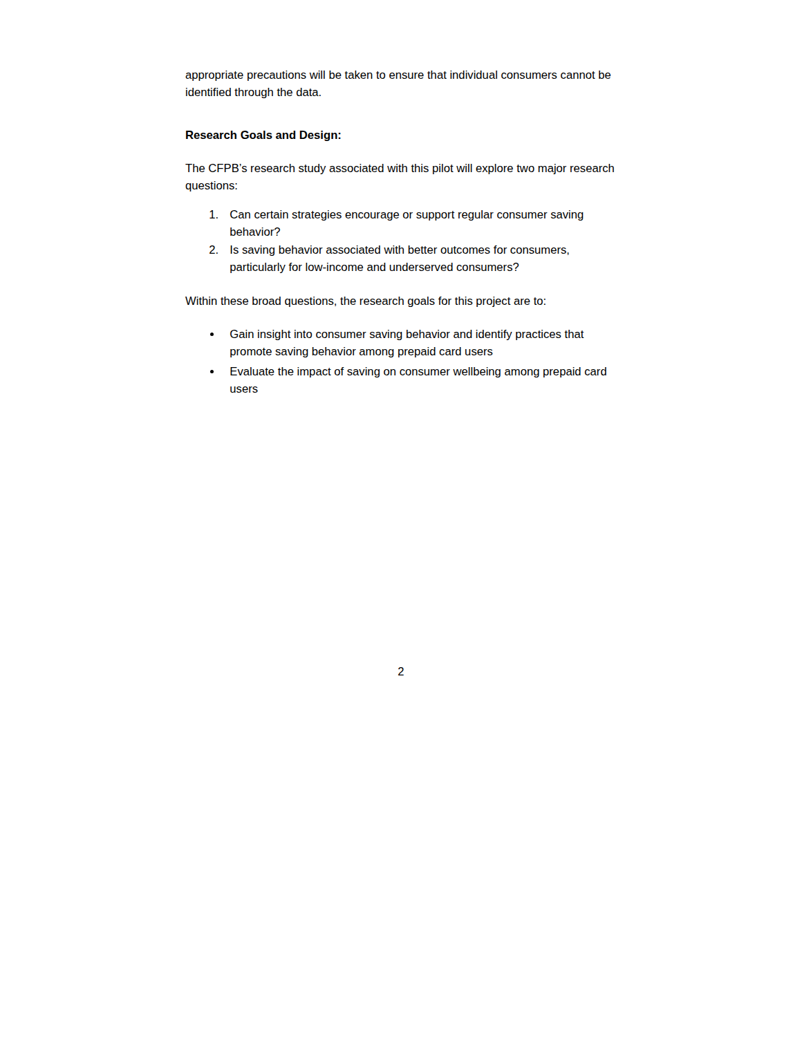appropriate precautions will be taken to ensure that individual consumers cannot be identified through the data.
Research Goals and Design:
The CFPB’s research study associated with this pilot will explore two major research questions:
Can certain strategies encourage or support regular consumer saving behavior?
Is saving behavior associated with better outcomes for consumers, particularly for low-income and underserved consumers?
Within these broad questions, the research goals for this project are to:
Gain insight into consumer saving behavior and identify practices that promote saving behavior among prepaid card users
Evaluate the impact of saving on consumer wellbeing among prepaid card users
2